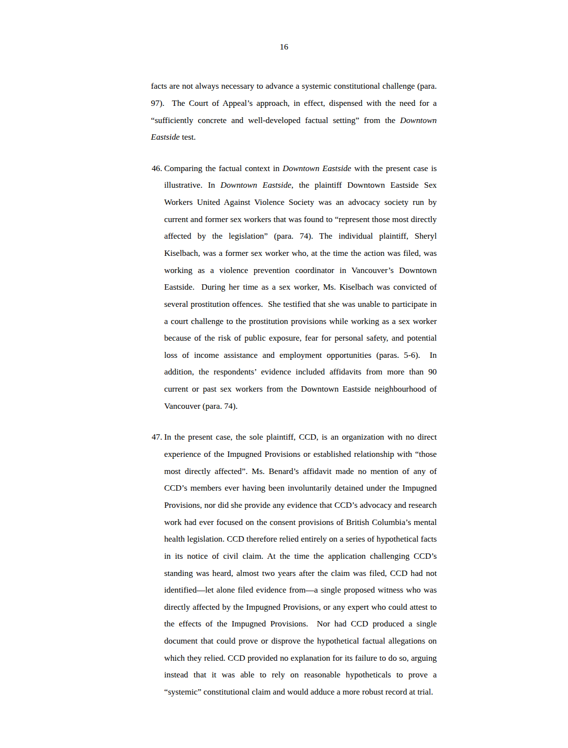16
facts are not always necessary to advance a systemic constitutional challenge (para. 97). The Court of Appeal’s approach, in effect, dispensed with the need for a “sufficiently concrete and well-developed factual setting” from the Downtown Eastside test.
46. Comparing the factual context in Downtown Eastside with the present case is illustrative. In Downtown Eastside, the plaintiff Downtown Eastside Sex Workers United Against Violence Society was an advocacy society run by current and former sex workers that was found to “represent those most directly affected by the legislation” (para. 74). The individual plaintiff, Sheryl Kiselbach, was a former sex worker who, at the time the action was filed, was working as a violence prevention coordinator in Vancouver’s Downtown Eastside. During her time as a sex worker, Ms. Kiselbach was convicted of several prostitution offences. She testified that she was unable to participate in a court challenge to the prostitution provisions while working as a sex worker because of the risk of public exposure, fear for personal safety, and potential loss of income assistance and employment opportunities (paras. 5-6). In addition, the respondents’ evidence included affidavits from more than 90 current or past sex workers from the Downtown Eastside neighbourhood of Vancouver (para. 74).
47. In the present case, the sole plaintiff, CCD, is an organization with no direct experience of the Impugned Provisions or established relationship with “those most directly affected”. Ms. Benard’s affidavit made no mention of any of CCD’s members ever having been involuntarily detained under the Impugned Provisions, nor did she provide any evidence that CCD’s advocacy and research work had ever focused on the consent provisions of British Columbia’s mental health legislation. CCD therefore relied entirely on a series of hypothetical facts in its notice of civil claim. At the time the application challenging CCD’s standing was heard, almost two years after the claim was filed, CCD had not identified—let alone filed evidence from—a single proposed witness who was directly affected by the Impugned Provisions, or any expert who could attest to the effects of the Impugned Provisions. Nor had CCD produced a single document that could prove or disprove the hypothetical factual allegations on which they relied. CCD provided no explanation for its failure to do so, arguing instead that it was able to rely on reasonable hypotheticals to prove a “systemic” constitutional claim and would adduce a more robust record at trial.